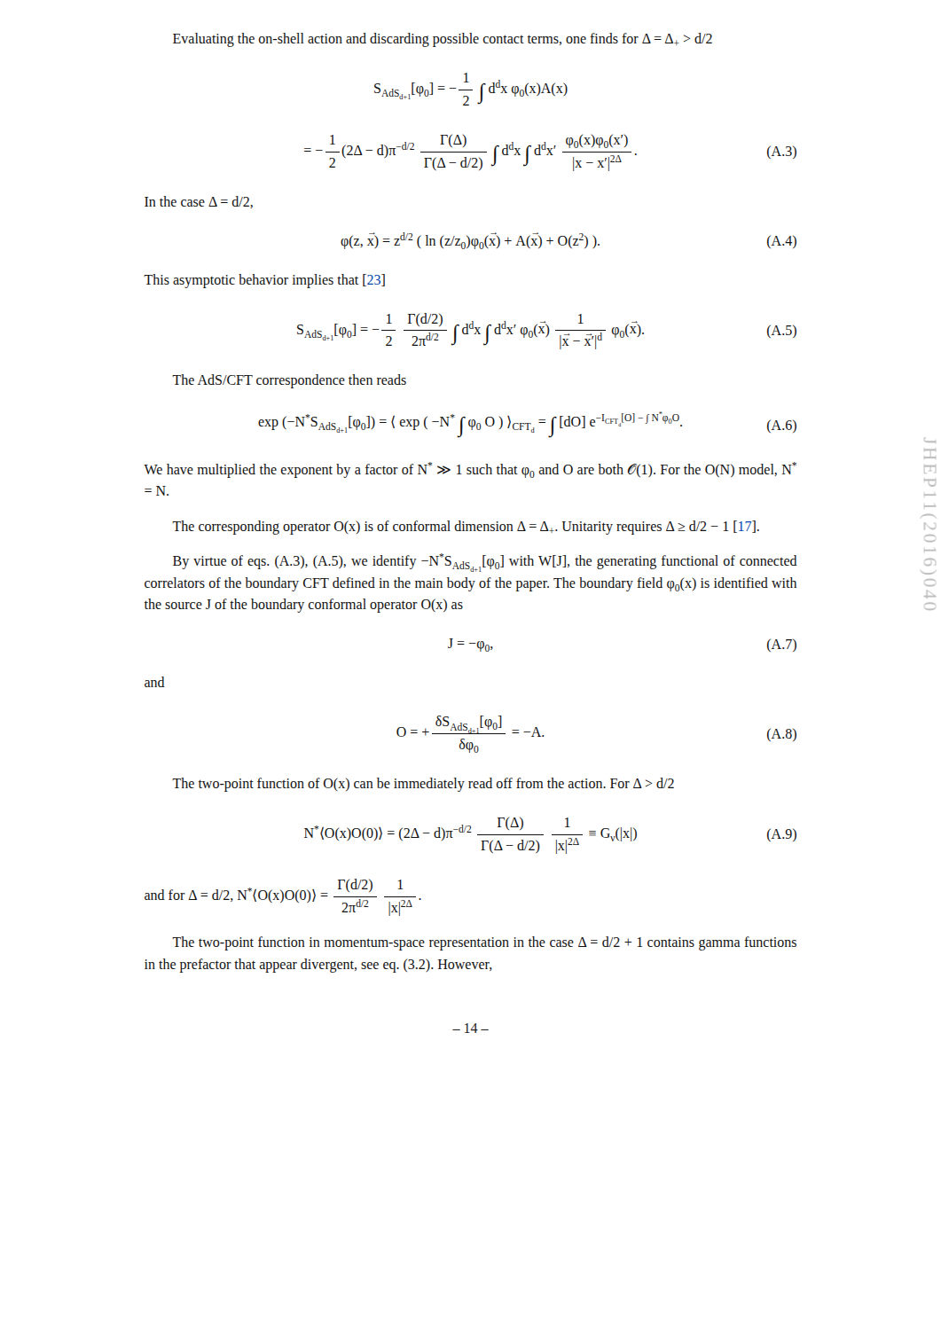JHEP11(2016)040
Evaluating the on-shell action and discarding possible contact terms, one finds for Δ = Δ+ > d/2
SAdSd+1[φ0] = −12 ∫ ddx φ0(x)A(x)
= −12(2Δ − d)π−d/2 Γ(Δ) Γ(Δ − d/2) ∫ ddx ∫ ddx′ φ0(x)φ0(x′)|x − x′|2Δ. (A.3)
In the case Δ = d/2,
φ(z, x) = zd/2 ( ln (z/z0)φ0(x) + A(x) + O(z2) ). (A.4)
This asymptotic behavior implies that [23]
SAdSd+1[φ0] = −12 Γ(d/2) 2πd/2 ∫ ddx ∫ ddx′ φ0(x) 1|x − x′|d φ0(x). (A.5)
The AdS/CFT correspondence then reads
exp (−N*SAdSd+1[φ0]) = ⟨ exp ( −N* ∫ φ0 O ) ⟩CFTd = ∫ [dO] e−ICFTd[O] − ∫ N*φ0O. (A.6)
We have multiplied the exponent by a factor of N* ≫ 1 such that φ0 and O are both 𝒪(1). For the O(N) model, N* = N.
The corresponding operator O(x) is of conformal dimension Δ = Δ+. Unitarity requires Δ ≥ d/2 − 1 [17].
By virtue of eqs. (A.3), (A.5), we identify −N*SAdSd+1[φ0] with W[J], the generating functional of connected correlators of the boundary CFT defined in the main body of the paper. The boundary field φ0(x) is identified with the source J of the boundary conformal operator O(x) as
J = −φ0, (A.7)
and
O = +δSAdSd+1[φ0] δφ0 = −A. (A.8)
The two-point function of O(x) can be immediately read off from the action. For Δ > d/2
N*⟨O(x)O(0)⟩ = (2Δ − d)π−d/2 Γ(Δ) Γ(Δ − d/2) 1|x|2Δ ≡ Gν(|x|) (A.9)
and for Δ = d/2, N*⟨O(x)O(0)⟩ = Γ(d/2) 2πd/2 1|x|2Δ.
The two-point function in momentum-space representation in the case Δ = d/2 + 1 contains gamma functions in the prefactor that appear divergent, see eq. (3.2). However,
– 14 –